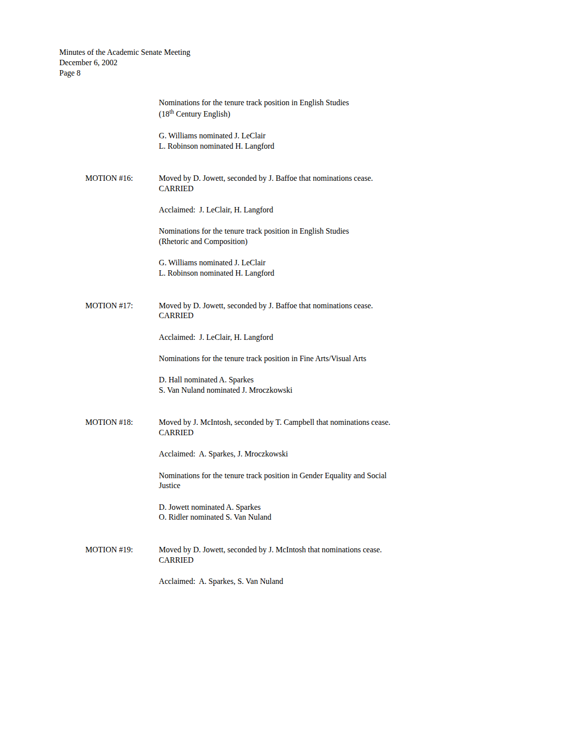Minutes of the Academic Senate Meeting
December 6, 2002
Page 8
Nominations for the tenure track position in English Studies
(18th Century English)
G. Williams nominated J. LeClair
L. Robinson nominated H. Langford
MOTION #16:
Moved by D. Jowett, seconded by J. Baffoe that nominations cease.
CARRIED
Acclaimed: J. LeClair, H. Langford
Nominations for the tenure track position in English Studies
(Rhetoric and Composition)
G. Williams nominated J. LeClair
L. Robinson nominated H. Langford
MOTION #17:
Moved by D. Jowett, seconded by J. Baffoe that nominations cease.
CARRIED
Acclaimed: J. LeClair, H. Langford
Nominations for the tenure track position in Fine Arts/Visual Arts
D. Hall nominated A. Sparkes
S. Van Nuland nominated J. Mroczkowski
MOTION #18:
Moved by J. McIntosh, seconded by T. Campbell that nominations cease.
CARRIED
Acclaimed: A. Sparkes, J. Mroczkowski
Nominations for the tenure track position in Gender Equality and Social Justice
D. Jowett nominated A. Sparkes
O. Ridler nominated S. Van Nuland
MOTION #19:
Moved by D. Jowett, seconded by J. McIntosh that nominations cease.
CARRIED
Acclaimed: A. Sparkes, S. Van Nuland